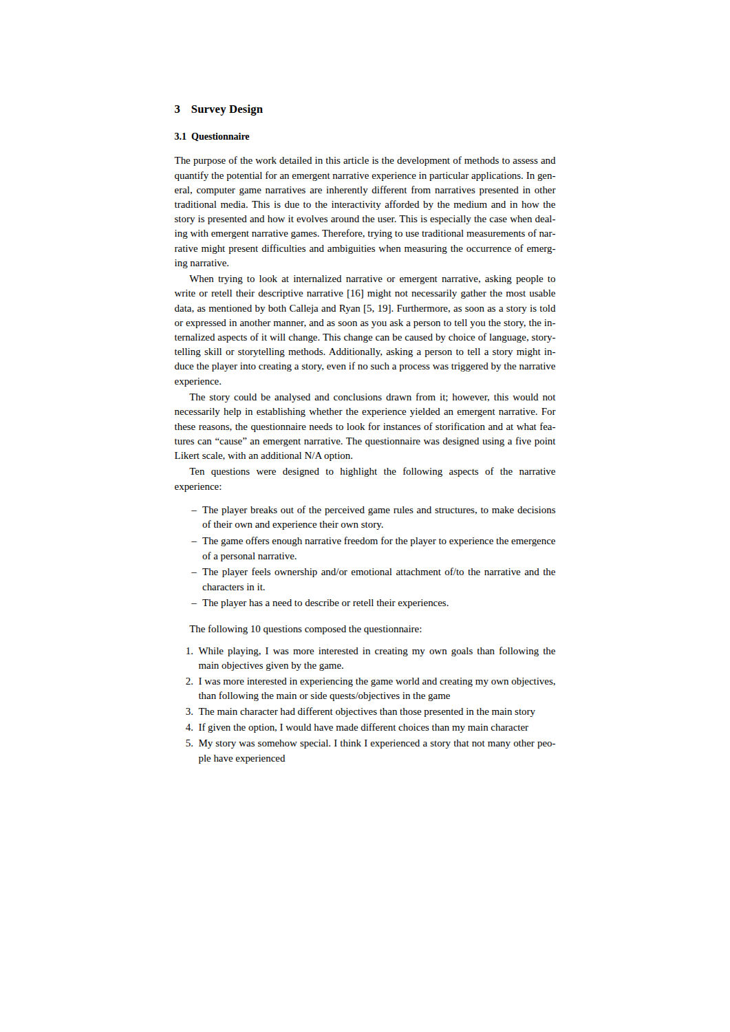3 Survey Design
3.1 Questionnaire
The purpose of the work detailed in this article is the development of methods to assess and quantify the potential for an emergent narrative experience in particular applications. In general, computer game narratives are inherently different from narratives presented in other traditional media. This is due to the interactivity afforded by the medium and in how the story is presented and how it evolves around the user. This is especially the case when dealing with emergent narrative games. Therefore, trying to use traditional measurements of narrative might present difficulties and ambiguities when measuring the occurrence of emerging narrative.
When trying to look at internalized narrative or emergent narrative, asking people to write or retell their descriptive narrative [16] might not necessarily gather the most usable data, as mentioned by both Calleja and Ryan [5, 19]. Furthermore, as soon as a story is told or expressed in another manner, and as soon as you ask a person to tell you the story, the internalized aspects of it will change. This change can be caused by choice of language, storytelling skill or storytelling methods. Additionally, asking a person to tell a story might induce the player into creating a story, even if no such a process was triggered by the narrative experience.
The story could be analysed and conclusions drawn from it; however, this would not necessarily help in establishing whether the experience yielded an emergent narrative. For these reasons, the questionnaire needs to look for instances of storification and at what features can “cause” an emergent narrative. The questionnaire was designed using a five point Likert scale, with an additional N/A option.
Ten questions were designed to highlight the following aspects of the narrative experience:
The player breaks out of the perceived game rules and structures, to make decisions of their own and experience their own story.
The game offers enough narrative freedom for the player to experience the emergence of a personal narrative.
The player feels ownership and/or emotional attachment of/to the narrative and the characters in it.
The player has a need to describe or retell their experiences.
The following 10 questions composed the questionnaire:
While playing, I was more interested in creating my own goals than following the main objectives given by the game.
I was more interested in experiencing the game world and creating my own objectives, than following the main or side quests/objectives in the game
The main character had different objectives than those presented in the main story
If given the option, I would have made different choices than my main character
My story was somehow special. I think I experienced a story that not many other people have experienced